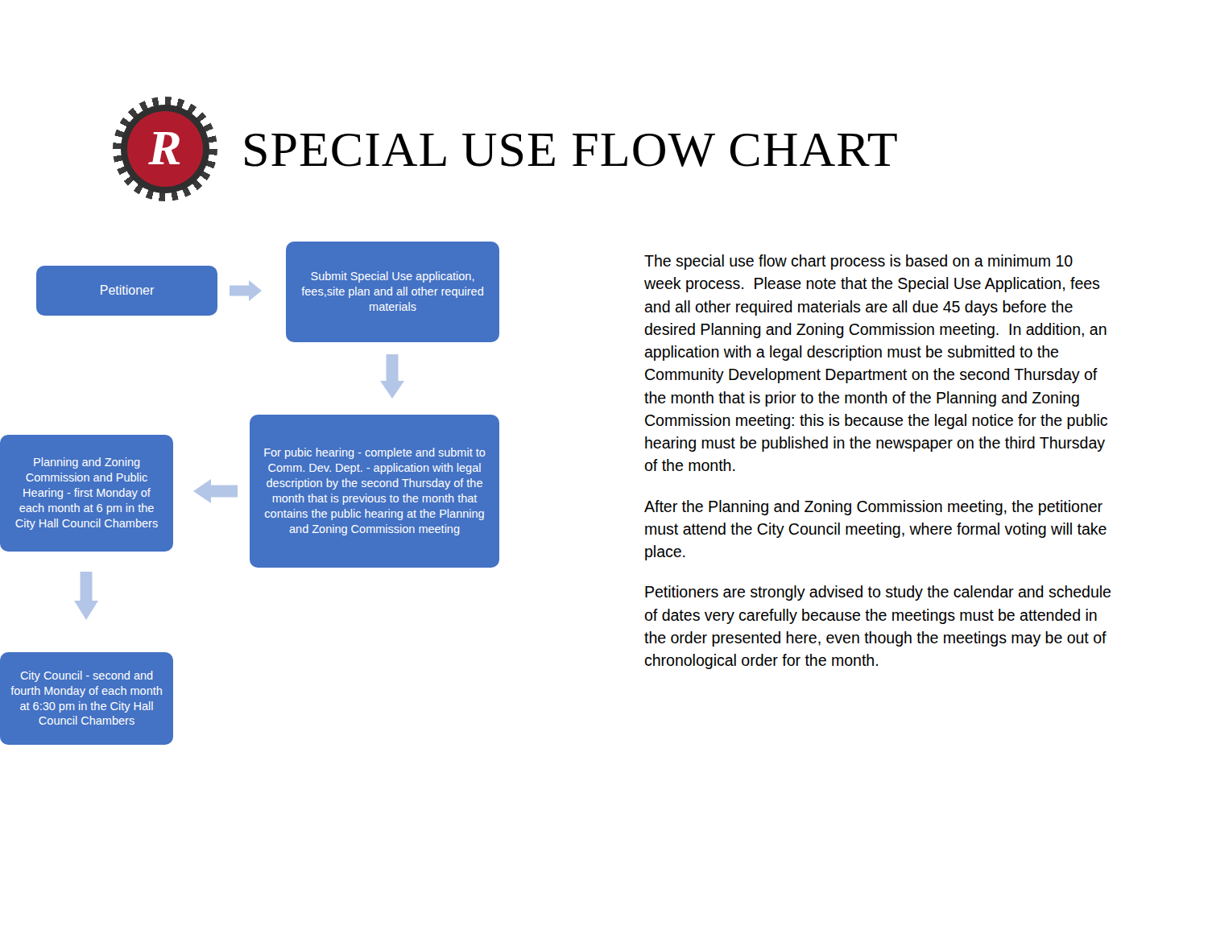R
Special Use Flow Chart
Petitioner
Submit Special Use application, fees,site plan and all other required materials
For pubic hearing - complete and submit to Comm. Dev. Dept. - application with legal description by the second Thursday of the month that is previous to the month that contains the public hearing at the Planning and Zoning Commission meeting
Planning and Zoning Commission and Public Hearing - first Monday of each month at 6 pm in the City Hall Council Chambers
City Council - second and fourth Monday of each month at 6:30 pm in the City Hall Council Chambers
The special use flow chart process is based on a minimum 10 week process. Please note that the Special Use Application, fees and all other required materials are all due 45 days before the desired Planning and Zoning Commission meeting. In addition, an application with a legal description must be submitted to the Community Development Department on the second Thursday of the month that is prior to the month of the Planning and Zoning Commission meeting: this is because the legal notice for the public hearing must be published in the newspaper on the third Thursday of the month.
After the Planning and Zoning Commission meeting, the petitioner must attend the City Council meeting, where formal voting will take place.
Petitioners are strongly advised to study the calendar and schedule of dates very carefully because the meetings must be attended in the order presented here, even though the meetings may be out of chronological order for the month.